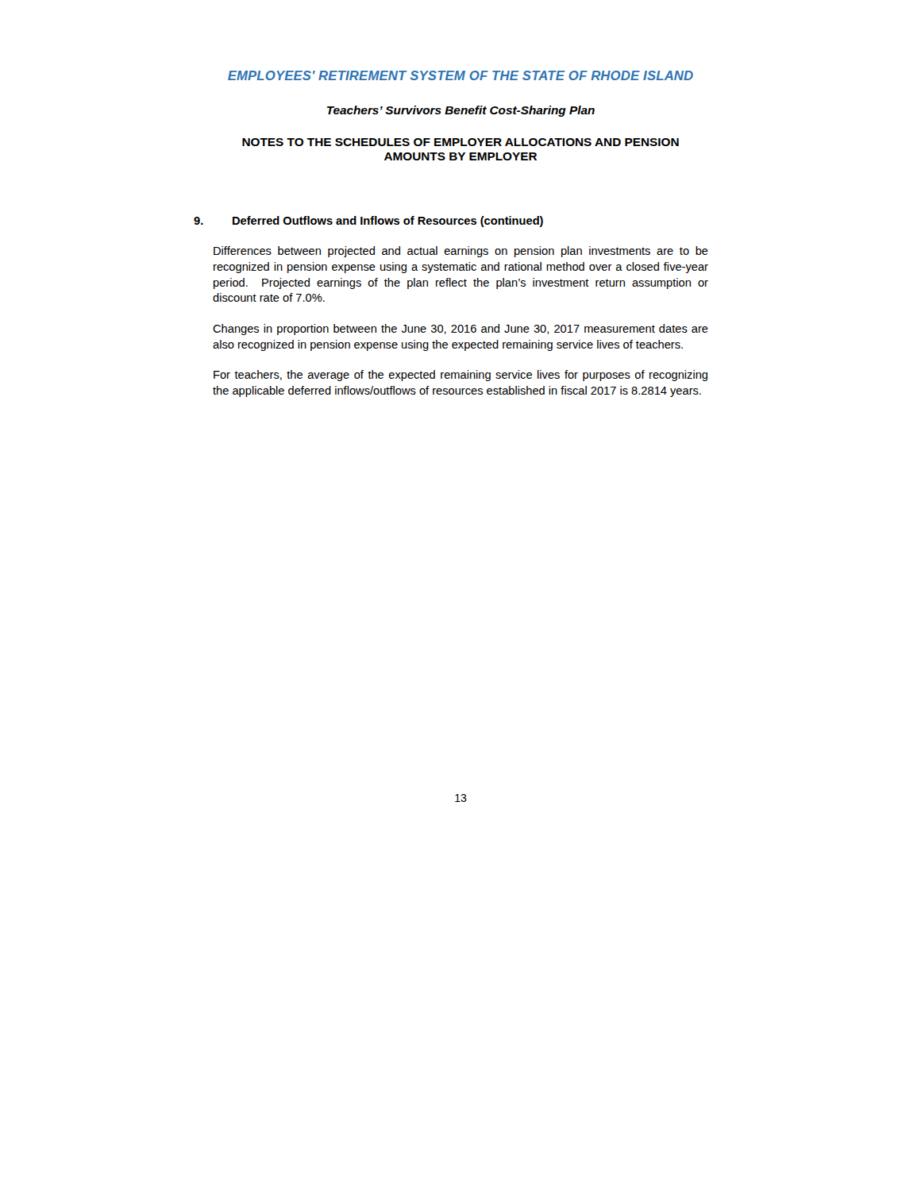EMPLOYEES' RETIREMENT SYSTEM OF THE STATE OF RHODE ISLAND
Teachers’ Survivors Benefit Cost-Sharing Plan
NOTES TO THE SCHEDULES OF EMPLOYER ALLOCATIONS AND PENSION AMOUNTS BY EMPLOYER
9. Deferred Outflows and Inflows of Resources (continued)
Differences between projected and actual earnings on pension plan investments are to be recognized in pension expense using a systematic and rational method over a closed five-year period. Projected earnings of the plan reflect the plan’s investment return assumption or discount rate of 7.0%.
Changes in proportion between the June 30, 2016 and June 30, 2017 measurement dates are also recognized in pension expense using the expected remaining service lives of teachers.
For teachers, the average of the expected remaining service lives for purposes of recognizing the applicable deferred inflows/outflows of resources established in fiscal 2017 is 8.2814 years.
13